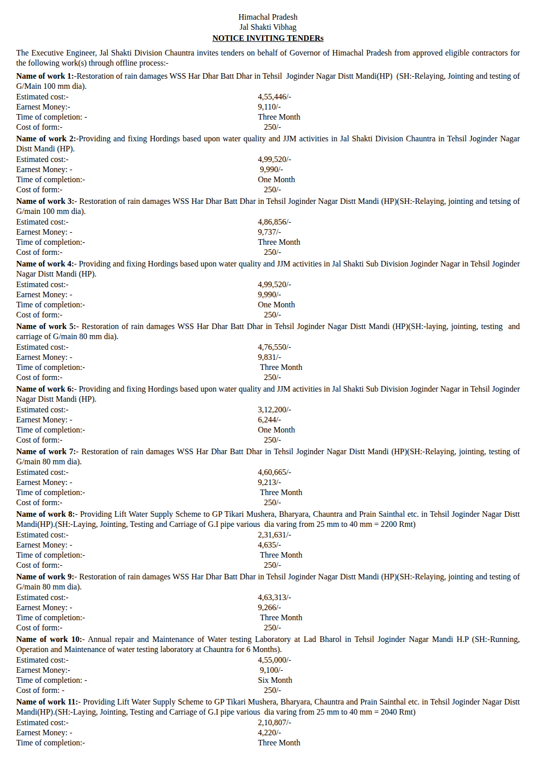Himachal Pradesh Jal Shakti Vibhag NOTICE INVITING TENDERs
The Executive Engineer, Jal Shakti Division Chauntra invites tenders on behalf of Governor of Himachal Pradesh from approved eligible contractors for the following work(s) through offline process:-
Name of work 1:-Restoration of rain damages WSS Har Dhar Batt Dhar in Tehsil Joginder Nagar Distt Mandi(HP) (SH:-Relaying, Jointing and testing of G/Main 100 mm dia).
| Estimated cost:- | 4,55,446/- |
| Earnest Money:- | 9,110/- |
| Time of completion: - | Three Month |
| Cost of form:- | 250/- |
Name of work 2:-Providing and fixing Hordings based upon water quality and JJM activities in Jal Shakti Division Chauntra in Tehsil Joginder Nagar Distt Mandi (HP).
| Estimated cost:- | 4,99,520/- |
| Earnest Money: - | 9,990/- |
| Time of completion:- | One Month |
| Cost of form:- | 250/- |
Name of work 3:- Restoration of rain damages WSS Har Dhar Batt Dhar in Tehsil Joginder Nagar Distt Mandi (HP)(SH:-Relaying, jointing and tetsing of G/main 100 mm dia).
| Estimated cost:- | 4,86,856/- |
| Earnest Money: - | 9,737/- |
| Time of completion:- | Three Month |
| Cost of form:- | 250/- |
Name of work 4:- Providing and fixing Hordings based upon water quality and JJM activities in Jal Shakti Sub Division Joginder Nagar in Tehsil Joginder Nagar Distt Mandi (HP).
| Estimated cost:- | 4,99,520/- |
| Earnest Money: - | 9,990/- |
| Time of completion:- | One Month |
| Cost of form:- | 250/- |
Name of work 5:- Restoration of rain damages WSS Har Dhar Batt Dhar in Tehsil Joginder Nagar Distt Mandi (HP)(SH:-laying, jointing, testing and carriage of G/main 80 mm dia).
| Estimated cost:- | 4,76,550/- |
| Earnest Money: - | 9,831/- |
| Time of completion:- | Three Month |
| Cost of form:- | 250/- |
Name of work 6:- Providing and fixing Hordings based upon water quality and JJM activities in Jal Shakti Sub Division Joginder Nagar in Tehsil Joginder Nagar Distt Mandi (HP).
| Estimated cost:- | 3,12,200/- |
| Earnest Money: - | 6,244/- |
| Time of completion:- | One Month |
| Cost of form:- | 250/- |
Name of work 7:- Restoration of rain damages WSS Har Dhar Batt Dhar in Tehsil Joginder Nagar Distt Mandi (HP)(SH:-Relaying, jointing, testing of G/main 80 mm dia).
| Estimated cost:- | 4,60,665/- |
| Earnest Money: - | 9,213/- |
| Time of completion:- | Three Month |
| Cost of form:- | 250/- |
Name of work 8:- Providing Lift Water Supply Scheme to GP Tikari Mushera, Bharyara, Chauntra and Prain Sainthal etc. in Tehsil Joginder Nagar Distt Mandi(HP).(SH:-Laying, Jointing, Testing and Carriage of G.I pipe various dia varing from 25 mm to 40 mm = 2200 Rmt)
| Estimated cost:- | 2,31,631/- |
| Earnest Money: - | 4,635/- |
| Time of completion:- | Three Month |
| Cost of form:- | 250/- |
Name of work 9:- Restoration of rain damages WSS Har Dhar Batt Dhar in Tehsil Joginder Nagar Distt Mandi (HP)(SH:-Relaying, jointing and testing of G/main 80 mm dia).
| Estimated cost:- | 4,63,313/- |
| Earnest Money: - | 9,266/- |
| Time of completion:- | Three Month |
| Cost of form:- | 250/- |
Name of work 10:- Annual repair and Maintenance of Water testing Laboratory at Lad Bharol in Tehsil Joginder Nagar Mandi H.P (SH:-Running, Operation and Maintenance of water testing laboratory at Chauntra for 6 Months).
| Estimated cost:- | 4,55,000/- |
| Earnest Money:- | 9,100/- |
| Time of completion: - | Six Month |
| Cost of form: - | 250/- |
Name of work 11:- Providing Lift Water Supply Scheme to GP Tikari Mushera, Bharyara, Chauntra and Prain Sainthal etc. in Tehsil Joginder Nagar Distt Mandi(HP).(SH:-Laying, Jointing, Testing and Carriage of G.I pipe various dia varing from 25 mm to 40 mm = 2040 Rmt)
| Estimated cost:- | 2,10,807/- |
| Earnest Money: - | 4,220/- |
| Time of completion:- | Three Month |